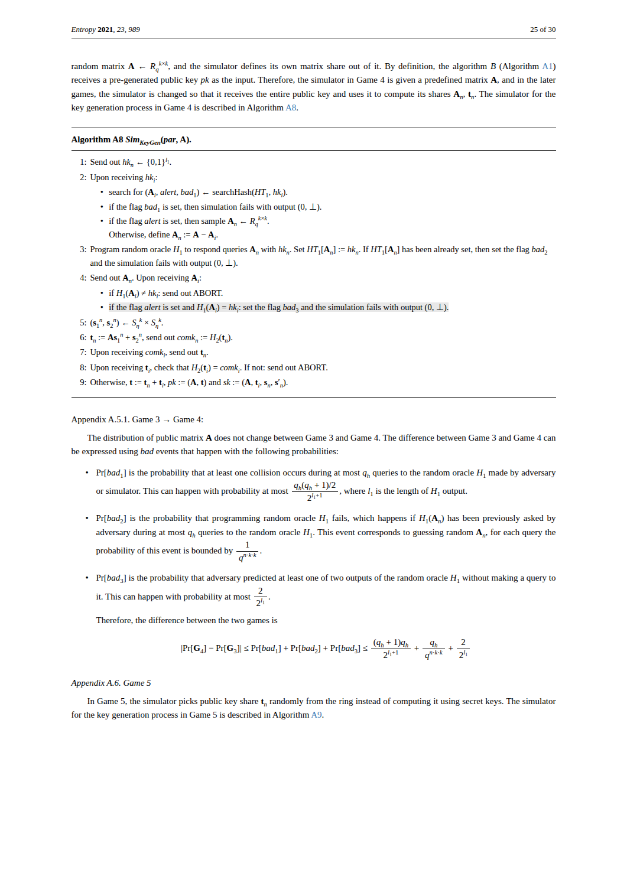Entropy 2021, 23, 989 25 of 30
random matrix A ← Rqk×k, and the simulator defines its own matrix share out of it. By definition, the algorithm B (Algorithm A1) receives a pre-generated public key pk as the input. Therefore, the simulator in Game 4 is given a predefined matrix A, and in the later games, the simulator is changed so that it receives the entire public key and uses it to compute its shares An, tn. The simulator for the key generation process in Game 4 is described in Algorithm A8.
Algorithm A8 SimKeyGen(par, A).
Send out hkn ← {0,1}l1.
Upon receiving hki:
search for (Ai, alert, bad1) ← searchHash(HT1, hki).
if the flag bad1 is set, then simulation fails with output (0, ⊥).
if the flag alert is set, then sample An ← Rqk×k.
Otherwise, define An := A − Ai.
Program random oracle H1 to respond queries An with hkn. Set HT1[An] := hkn. If HT1[An] has been already set, then set the flag bad2 and the simulation fails with output (0, ⊥).
Send out An. Upon receiving Ai:
if H1(Ai) ≠ hki: send out ABORT.
if the flag alert is set and H1(Ai) = hki: set the flag bad3 and the simulation fails with output (0, ⊥).
(s1n, s2n) ← Sηk × Sηk.
tn := As1n + s2n, send out comkn := H2(tn).
Upon receiving comki, send out tn.
Upon receiving ti, check that H2(ti) = comki. If not: send out ABORT.
Otherwise, t := tn + ti, pk := (A, t) and sk := (A, ti, sn, s′n).
Appendix A.5.1. Game 3 → Game 4:
The distribution of public matrix A does not change between Game 3 and Game 4. The difference between Game 3 and Game 4 can be expressed using bad events that happen with the following probabilities:
Pr[bad1] is the probability that at least one collision occurs during at most qh queries to the random oracle H1 made by adversary or simulator. This can happen with probability at most qh(qh + 1)/22l1+1, where l1 is the length of H1 output.
Pr[bad2] is the probability that programming random oracle H1 fails, which happens if H1(An) has been previously asked by adversary during at most qh queries to the random oracle H1. This event corresponds to guessing random An, for each query the probability of this event is bounded by 1 qn·k·k.
Pr[bad3] is the probability that adversary predicted at least one of two outputs of the random oracle H1 without making a query to it. This can happen with probability at most 22l1.
Therefore, the difference between the two games is
|Pr[G4] − Pr[G3]| ≤ Pr[bad1] + Pr[bad2] + Pr[bad3] ≤ (qh + 1)qh 2l1+1 + qh qn·k·k + 22l1
Appendix A.6. Game 5
In Game 5, the simulator picks public key share tn randomly from the ring instead of computing it using secret keys. The simulator for the key generation process in Game 5 is described in Algorithm A9.